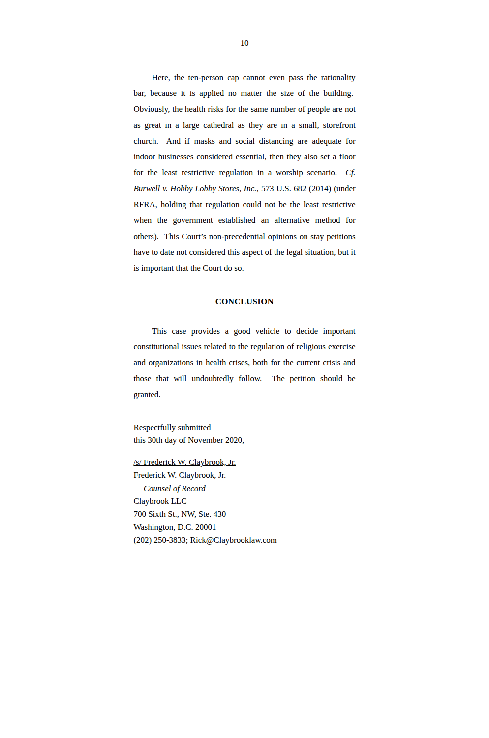10
Here, the ten-person cap cannot even pass the rationality bar, because it is applied no matter the size of the building. Obviously, the health risks for the same number of people are not as great in a large cathedral as they are in a small, storefront church. And if masks and social distancing are adequate for indoor businesses considered essential, then they also set a floor for the least restrictive regulation in a worship scenario. Cf. Burwell v. Hobby Lobby Stores, Inc., 573 U.S. 682 (2014) (under RFRA, holding that regulation could not be the least restrictive when the government established an alternative method for others). This Court’s non-precedential opinions on stay petitions have to date not considered this aspect of the legal situation, but it is important that the Court do so.
CONCLUSION
This case provides a good vehicle to decide important constitutional issues related to the regulation of religious exercise and organizations in health crises, both for the current crisis and those that will undoubtedly follow. The petition should be granted.
Respectfully submitted
this 30th day of November 2020,
/s/ Frederick W. Claybrook, Jr.
Frederick W. Claybrook, Jr.
Counsel of Record
Claybrook LLC
700 Sixth St., NW, Ste. 430
Washington, D.C. 20001
(202) 250-3833; Rick@Claybrooklaw.com